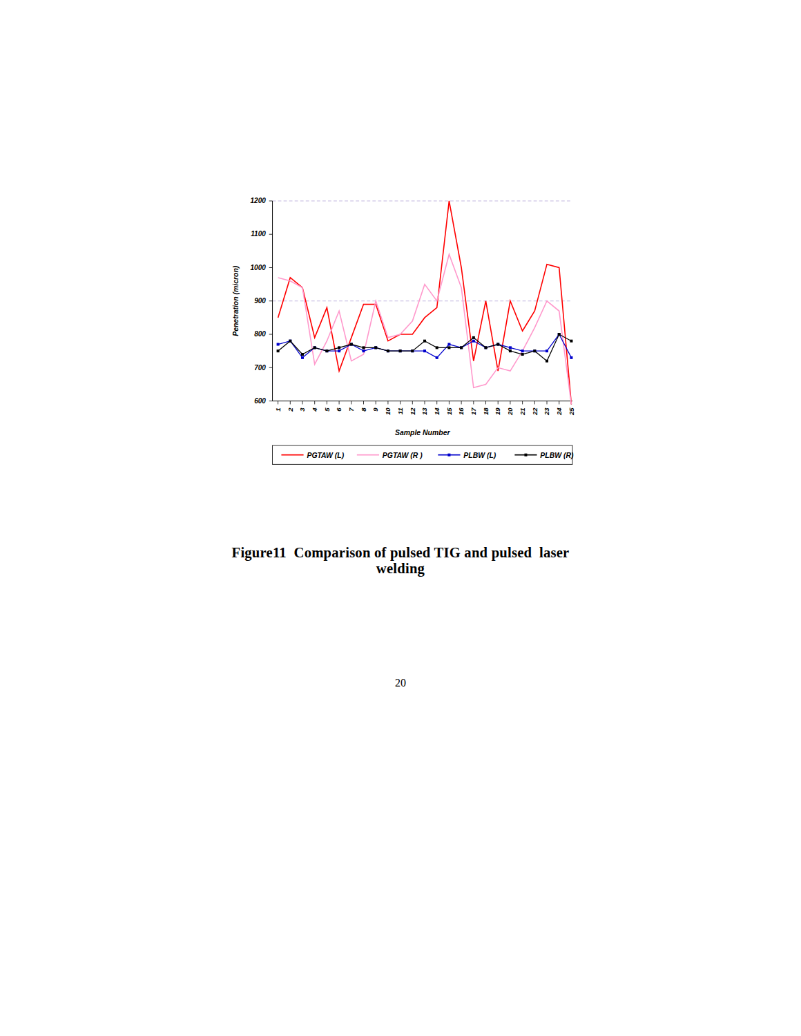Comparison of pulsed TIG and pulsed laser welding Penetration (micron) on the vertical axis from 600 to 1200; Sample Number 1 to 25 on the horizontal axis. PGTAW series fluctuate widely between about 600 and 1200 microns, while PLBW series remain nearly constant near 730 to 790 microns. 1200 1100 1000 900 800 700 600 Penetration (micron) 1 2 3 4 5 6 7 8 9 10 11 12 13 14 15 16 17 18 19 20 21 22 23 24 25 Sample Number PGTAW (L) PGTAW (R ) PLBW (L) PLBW (R)
Figure11 Comparison of pulsed TIG and pulsed laser welding
20